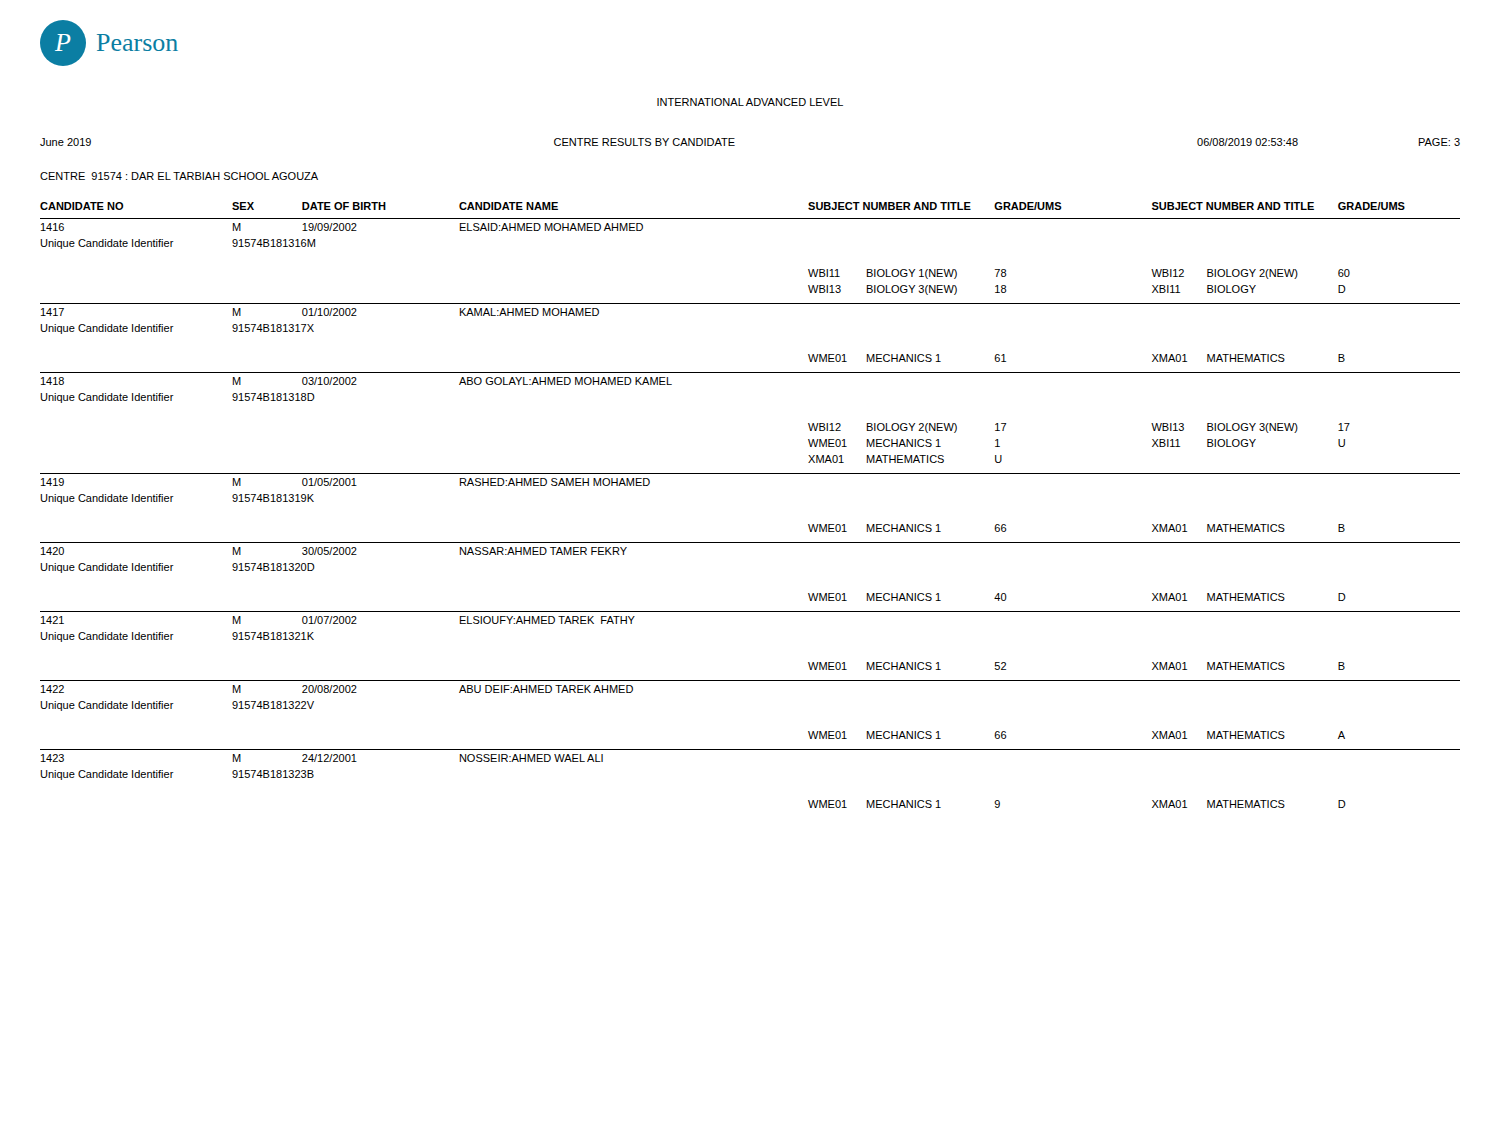P
Pearson
INTERNATIONAL ADVANCED LEVEL
June 2019
CENTRE RESULTS BY CANDIDATE
06/08/2019 02:53:48 PAGE: 3
CENTRE 91574 : DAR EL TARBIAH SCHOOL AGOUZA
| CANDIDATE NO | SEX | DATE OF BIRTH | CANDIDATE NAME | SUBJECT NUMBER AND TITLE | GRADE/UMS | SUBJECT NUMBER AND TITLE | GRADE/UMS |
| --- | --- | --- | --- | --- | --- | --- | --- |
| 1416 | M | 19/09/2002 | ELSAID:AHMED MOHAMED AHMED | | | | | | |
| Unique Candidate Identifier | 91574B181316M | | | | | | | |
| | | | | WBI11 | BIOLOGY 1(NEW) | 78 | WBI12 | BIOLOGY 2(NEW) | 60 |
| | | | | WBI13 | BIOLOGY 3(NEW) | 18 | XBI11 | BIOLOGY | D |
| 1417 | M | 01/10/2002 | KAMAL:AHMED MOHAMED | | | | | | |
| Unique Candidate Identifier | 91574B181317X | | | | | | | |
| | | | | WME01 | MECHANICS 1 | 61 | XMA01 | MATHEMATICS | B |
| 1418 | M | 03/10/2002 | ABO GOLAYL:AHMED MOHAMED KAMEL | | | | | | |
| Unique Candidate Identifier | 91574B181318D | | | | | | | |
| | | | | WBI12 | BIOLOGY 2(NEW) | 17 | WBI13 | BIOLOGY 3(NEW) | 17 |
| | | | | WME01 | MECHANICS 1 | 1 | XBI11 | BIOLOGY | U |
| | | | | XMA01 | MATHEMATICS | U | | | |
| 1419 | M | 01/05/2001 | RASHED:AHMED SAMEH MOHAMED | | | | | | |
| Unique Candidate Identifier | 91574B181319K | | | | | | | |
| | | | | WME01 | MECHANICS 1 | 66 | XMA01 | MATHEMATICS | B |
| 1420 | M | 30/05/2002 | NASSAR:AHMED TAMER FEKRY | | | | | | |
| Unique Candidate Identifier | 91574B181320D | | | | | | | |
| | | | | WME01 | MECHANICS 1 | 40 | XMA01 | MATHEMATICS | D |
| 1421 | M | 01/07/2002 | ELSIOUFY:AHMED TAREK FATHY | | | | | | |
| Unique Candidate Identifier | 91574B181321K | | | | | | | |
| | | | | WME01 | MECHANICS 1 | 52 | XMA01 | MATHEMATICS | B |
| 1422 | M | 20/08/2002 | ABU DEIF:AHMED TAREK AHMED | | | | | | |
| Unique Candidate Identifier | 91574B181322V | | | | | | | |
| | | | | WME01 | MECHANICS 1 | 66 | XMA01 | MATHEMATICS | A |
| 1423 | M | 24/12/2001 | NOSSEIR:AHMED WAEL ALI | | | | | | |
| Unique Candidate Identifier | 91574B181323B | | | | | | | |
| | | | | WME01 | MECHANICS 1 | 9 | XMA01 | MATHEMATICS | D |